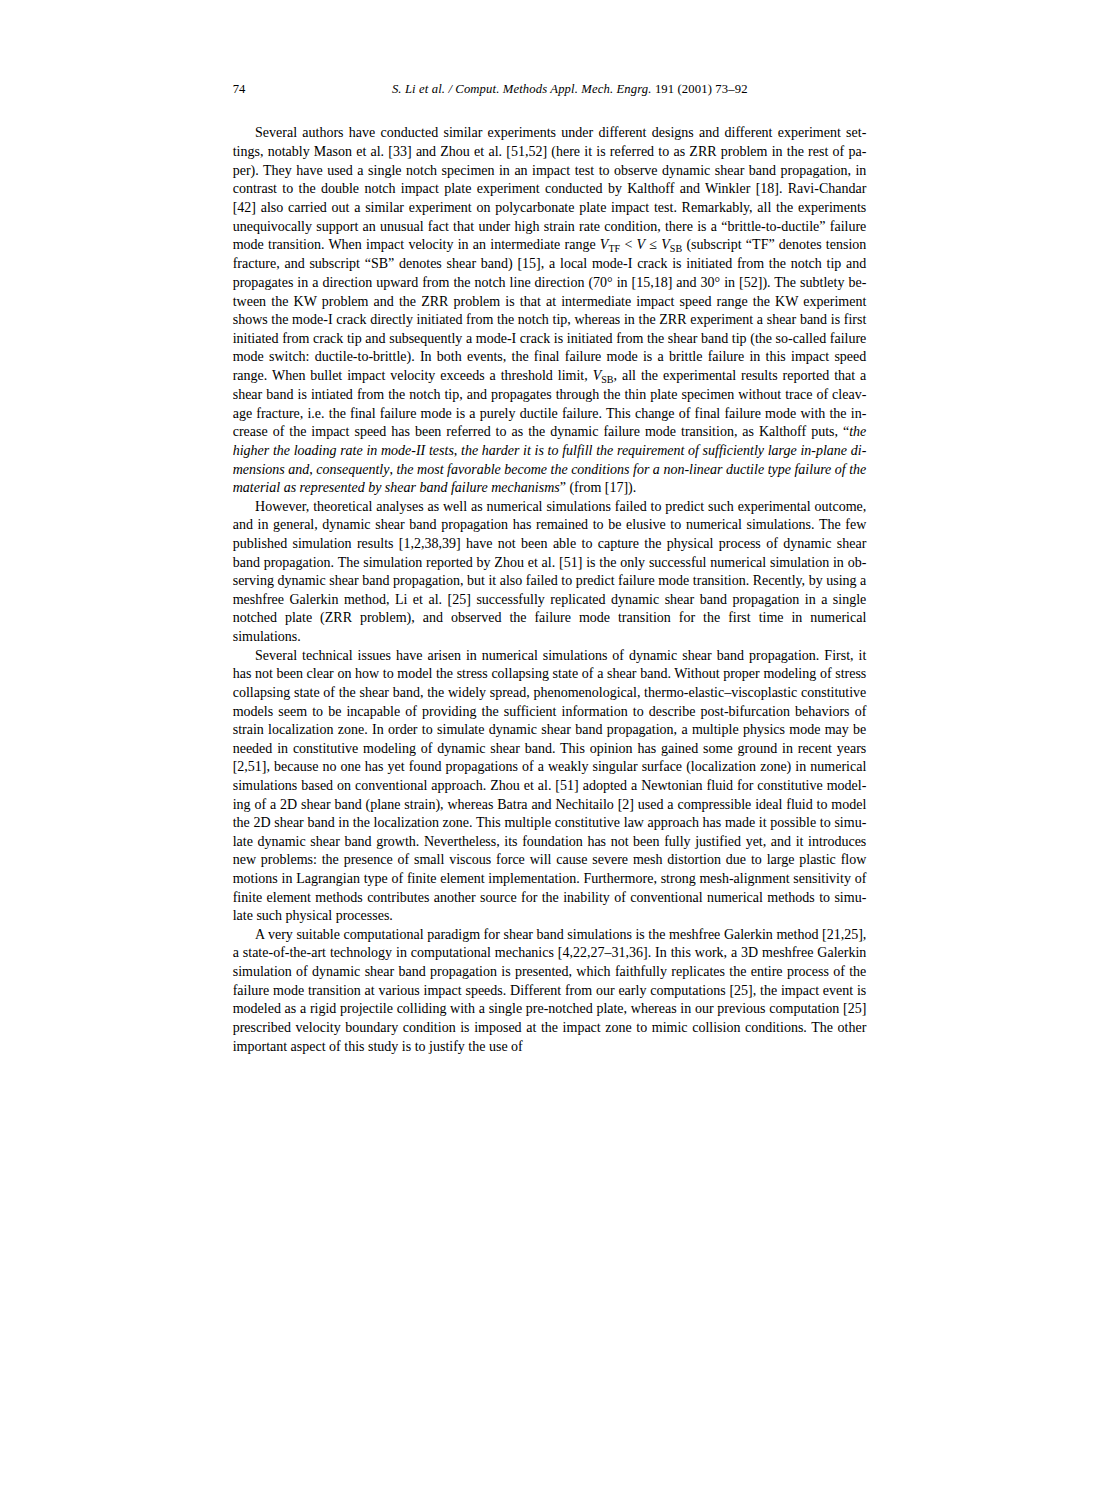74 S. Li et al. / Comput. Methods Appl. Mech. Engrg. 191 (2001) 73–92
Several authors have conducted similar experiments under different designs and different experiment settings, notably Mason et al. [33] and Zhou et al. [51,52] (here it is referred to as ZRR problem in the rest of paper). They have used a single notch specimen in an impact test to observe dynamic shear band propagation, in contrast to the double notch impact plate experiment conducted by Kalthoff and Winkler [18]. Ravi-Chandar [42] also carried out a similar experiment on polycarbonate plate impact test. Remarkably, all the experiments unequivocally support an unusual fact that under high strain rate condition, there is a “brittle-to-ductile” failure mode transition. When impact velocity in an intermediate range VTF < V ≤ VSB (subscript “TF” denotes tension fracture, and subscript “SB” denotes shear band) [15], a local mode-I crack is initiated from the notch tip and propagates in a direction upward from the notch line direction (70° in [15,18] and 30° in [52]). The subtlety between the KW problem and the ZRR problem is that at intermediate impact speed range the KW experiment shows the mode-I crack directly initiated from the notch tip, whereas in the ZRR experiment a shear band is first initiated from crack tip and subsequently a mode-I crack is initiated from the shear band tip (the so-called failure mode switch: ductile-to-brittle). In both events, the final failure mode is a brittle failure in this impact speed range. When bullet impact velocity exceeds a threshold limit, VSB, all the experimental results reported that a shear band is intiated from the notch tip, and propagates through the thin plate specimen without trace of cleavage fracture, i.e. the final failure mode is a purely ductile failure. This change of final failure mode with the increase of the impact speed has been referred to as the dynamic failure mode transition, as Kalthoff puts, “the higher the loading rate in mode-II tests, the harder it is to fulfill the requirement of sufficiently large in-plane dimensions and, consequently, the most favorable become the conditions for a non-linear ductile type failure of the material as represented by shear band failure mechanisms” (from [17]).
However, theoretical analyses as well as numerical simulations failed to predict such experimental outcome, and in general, dynamic shear band propagation has remained to be elusive to numerical simulations. The few published simulation results [1,2,38,39] have not been able to capture the physical process of dynamic shear band propagation. The simulation reported by Zhou et al. [51] is the only successful numerical simulation in observing dynamic shear band propagation, but it also failed to predict failure mode transition. Recently, by using a meshfree Galerkin method, Li et al. [25] successfully replicated dynamic shear band propagation in a single notched plate (ZRR problem), and observed the failure mode transition for the first time in numerical simulations.
Several technical issues have arisen in numerical simulations of dynamic shear band propagation. First, it has not been clear on how to model the stress collapsing state of a shear band. Without proper modeling of stress collapsing state of the shear band, the widely spread, phenomenological, thermo-elastic–viscoplastic constitutive models seem to be incapable of providing the sufficient information to describe post-bifurcation behaviors of strain localization zone. In order to simulate dynamic shear band propagation, a multiple physics mode may be needed in constitutive modeling of dynamic shear band. This opinion has gained some ground in recent years [2,51], because no one has yet found propagations of a weakly singular surface (localization zone) in numerical simulations based on conventional approach. Zhou et al. [51] adopted a Newtonian fluid for constitutive modeling of a 2D shear band (plane strain), whereas Batra and Nechitailo [2] used a compressible ideal fluid to model the 2D shear band in the localization zone. This multiple constitutive law approach has made it possible to simulate dynamic shear band growth. Nevertheless, its foundation has not been fully justified yet, and it introduces new problems: the presence of small viscous force will cause severe mesh distortion due to large plastic flow motions in Lagrangian type of finite element implementation. Furthermore, strong mesh-alignment sensitivity of finite element methods contributes another source for the inability of conventional numerical methods to simulate such physical processes.
A very suitable computational paradigm for shear band simulations is the meshfree Galerkin method [21,25], a state-of-the-art technology in computational mechanics [4,22,27–31,36]. In this work, a 3D meshfree Galerkin simulation of dynamic shear band propagation is presented, which faithfully replicates the entire process of the failure mode transition at various impact speeds. Different from our early computations [25], the impact event is modeled as a rigid projectile colliding with a single pre-notched plate, whereas in our previous computation [25] prescribed velocity boundary condition is imposed at the impact zone to mimic collision conditions. The other important aspect of this study is to justify the use of